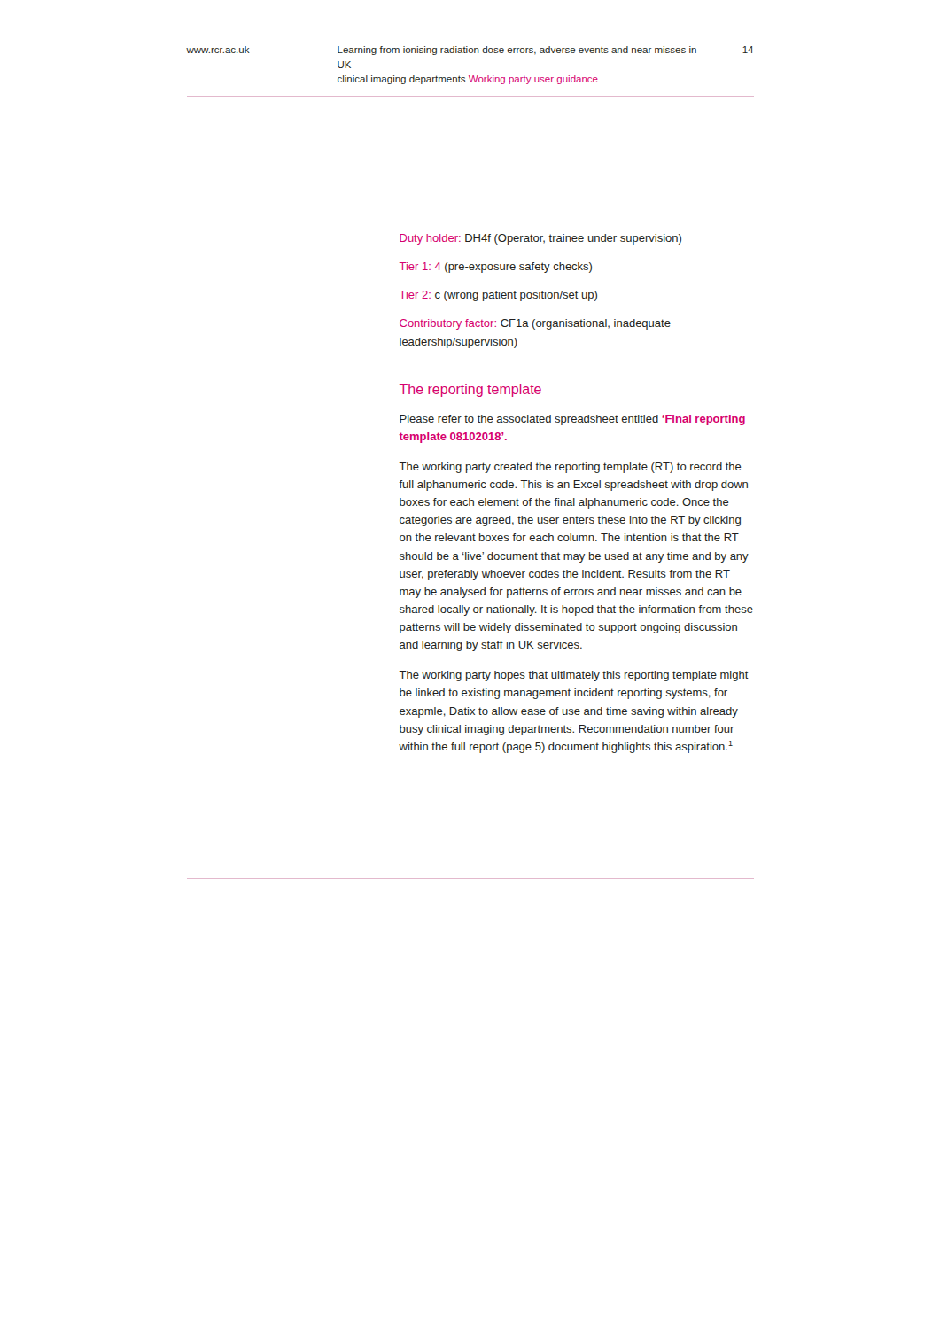www.rcr.ac.uk
Learning from ionising radiation dose errors, adverse events and near misses in UK
clinical imaging departments Working party user guidance
14
Duty holder: DH4f (Operator, trainee under supervision)
Tier 1: 4 (pre-exposure safety checks)
Tier 2: c (wrong patient position/set up)
Contributory factor: CF1a (organisational, inadequate leadership/supervision)
The reporting template
Please refer to the associated spreadsheet entitled ‘Final reporting template 08102018’.
The working party created the reporting template (RT) to record the full alphanumeric code. This is an Excel spreadsheet with drop down boxes for each element of the final alphanumeric code. Once the categories are agreed, the user enters these into the RT by clicking on the relevant boxes for each column. The intention is that the RT should be a ‘live’ document that may be used at any time and by any user, preferably whoever codes the incident. Results from the RT may be analysed for patterns of errors and near misses and can be shared locally or nationally. It is hoped that the information from these patterns will be widely disseminated to support ongoing discussion and learning by staff in UK services.
The working party hopes that ultimately this reporting template might be linked to existing management incident reporting systems, for exapmle, Datix to allow ease of use and time saving within already busy clinical imaging departments. Recommendation number four within the full report (page 5) document highlights this aspiration.1